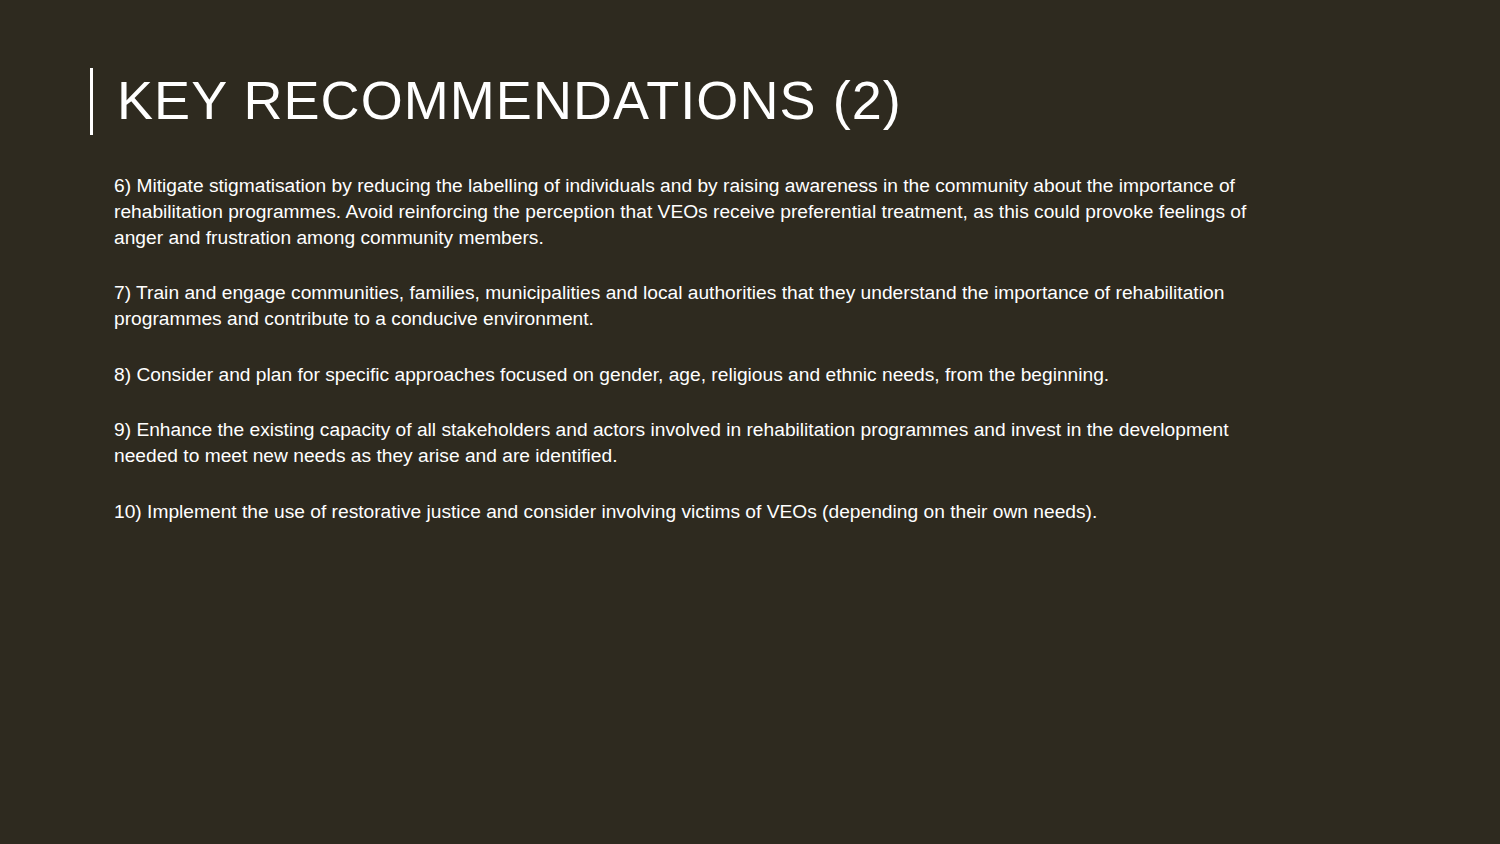Key Recommendations (2)
6) Mitigate stigmatisation by reducing the labelling of individuals and by raising awareness in the community about the importance of rehabilitation programmes. Avoid reinforcing the perception that VEOs receive preferential treatment, as this could provoke feelings of anger and frustration among community members.
7) Train and engage communities, families, municipalities and local authorities that they understand the importance of rehabilitation programmes and contribute to a conducive environment.
8) Consider and plan for specific approaches focused on gender, age, religious and ethnic needs, from the beginning.
9) Enhance the existing capacity of all stakeholders and actors involved in rehabilitation programmes and invest in the development needed to meet new needs as they arise and are identified.
10) Implement the use of restorative justice and consider involving victims of VEOs (depending on their own needs).